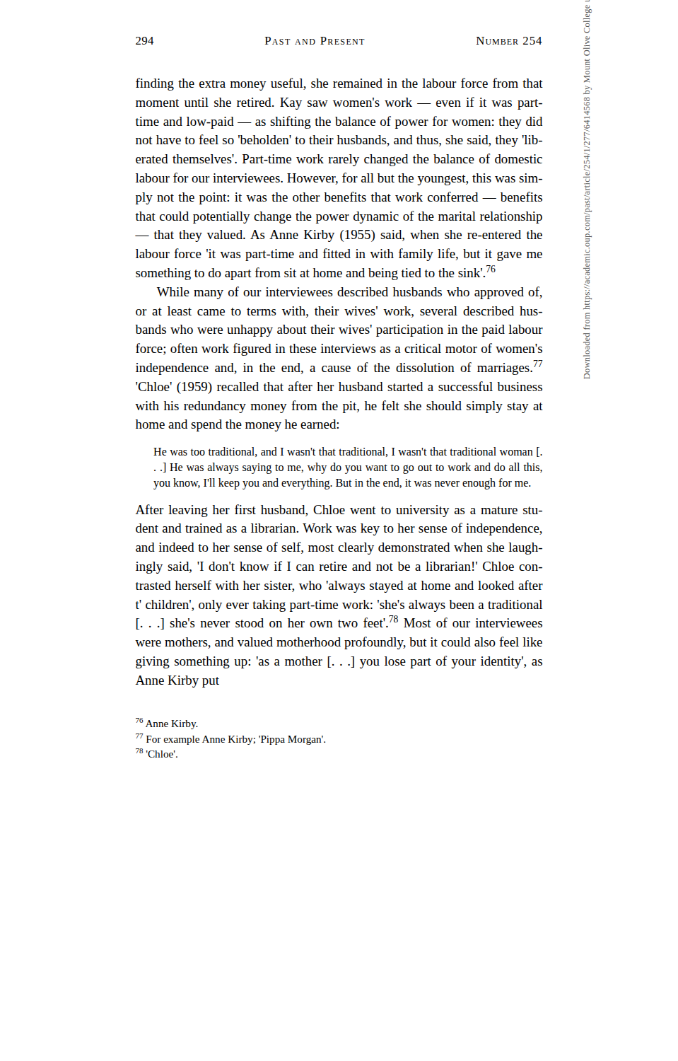294 Past and Present Number 254
finding the extra money useful, she remained in the labour force from that moment until she retired. Kay saw women's work — even if it was part-time and low-paid — as shifting the balance of power for women: they did not have to feel so 'beholden' to their husbands, and thus, she said, they 'liberated themselves'. Part-time work rarely changed the balance of domestic labour for our interviewees. However, for all but the youngest, this was simply not the point: it was the other benefits that work conferred — benefits that could potentially change the power dynamic of the marital relationship — that they valued. As Anne Kirby (1955) said, when she re-entered the labour force 'it was part-time and fitted in with family life, but it gave me something to do apart from sit at home and being tied to the sink'.76
While many of our interviewees described husbands who approved of, or at least came to terms with, their wives' work, several described husbands who were unhappy about their wives' participation in the paid labour force; often work figured in these interviews as a critical motor of women's independence and, in the end, a cause of the dissolution of marriages.77 'Chloe' (1959) recalled that after her husband started a successful business with his redundancy money from the pit, he felt she should simply stay at home and spend the money he earned:
He was too traditional, and I wasn't that traditional, I wasn't that traditional woman [. . .] He was always saying to me, why do you want to go out to work and do all this, you know, I'll keep you and everything. But in the end, it was never enough for me.
After leaving her first husband, Chloe went to university as a mature student and trained as a librarian. Work was key to her sense of independence, and indeed to her sense of self, most clearly demonstrated when she laughingly said, 'I don't know if I can retire and not be a librarian!' Chloe contrasted herself with her sister, who 'always stayed at home and looked after t' children', only ever taking part-time work: 'she's always been a traditional [. . .] she's never stood on her own two feet'.78 Most of our interviewees were mothers, and valued motherhood profoundly, but it could also feel like giving something up: 'as a mother [. . .] you lose part of your identity', as Anne Kirby put
76 Anne Kirby.
77 For example Anne Kirby; 'Pippa Morgan'.
78 'Chloe'.
Downloaded from https://academic.oup.com/past/article/254/1/277/6414568 by Mount Olive College user on 03 February 2022